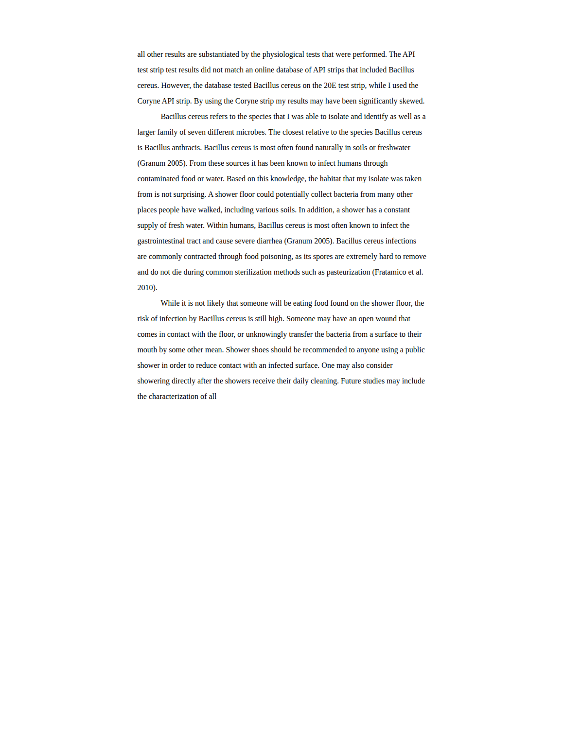all other results are substantiated by the physiological tests that were performed. The API test strip test results did not match an online database of API strips that included Bacillus cereus. However, the database tested Bacillus cereus on the 20E test strip, while I used the Coryne API strip. By using the Coryne strip my results may have been significantly skewed.
Bacillus cereus refers to the species that I was able to isolate and identify as well as a larger family of seven different microbes. The closest relative to the species Bacillus cereus is Bacillus anthracis. Bacillus cereus is most often found naturally in soils or freshwater (Granum 2005). From these sources it has been known to infect humans through contaminated food or water. Based on this knowledge, the habitat that my isolate was taken from is not surprising. A shower floor could potentially collect bacteria from many other places people have walked, including various soils. In addition, a shower has a constant supply of fresh water. Within humans, Bacillus cereus is most often known to infect the gastrointestinal tract and cause severe diarrhea (Granum 2005). Bacillus cereus infections are commonly contracted through food poisoning, as its spores are extremely hard to remove and do not die during common sterilization methods such as pasteurization (Fratamico et al. 2010).
While it is not likely that someone will be eating food found on the shower floor, the risk of infection by Bacillus cereus is still high. Someone may have an open wound that comes in contact with the floor, or unknowingly transfer the bacteria from a surface to their mouth by some other mean. Shower shoes should be recommended to anyone using a public shower in order to reduce contact with an infected surface. One may also consider showering directly after the showers receive their daily cleaning. Future studies may include the characterization of all